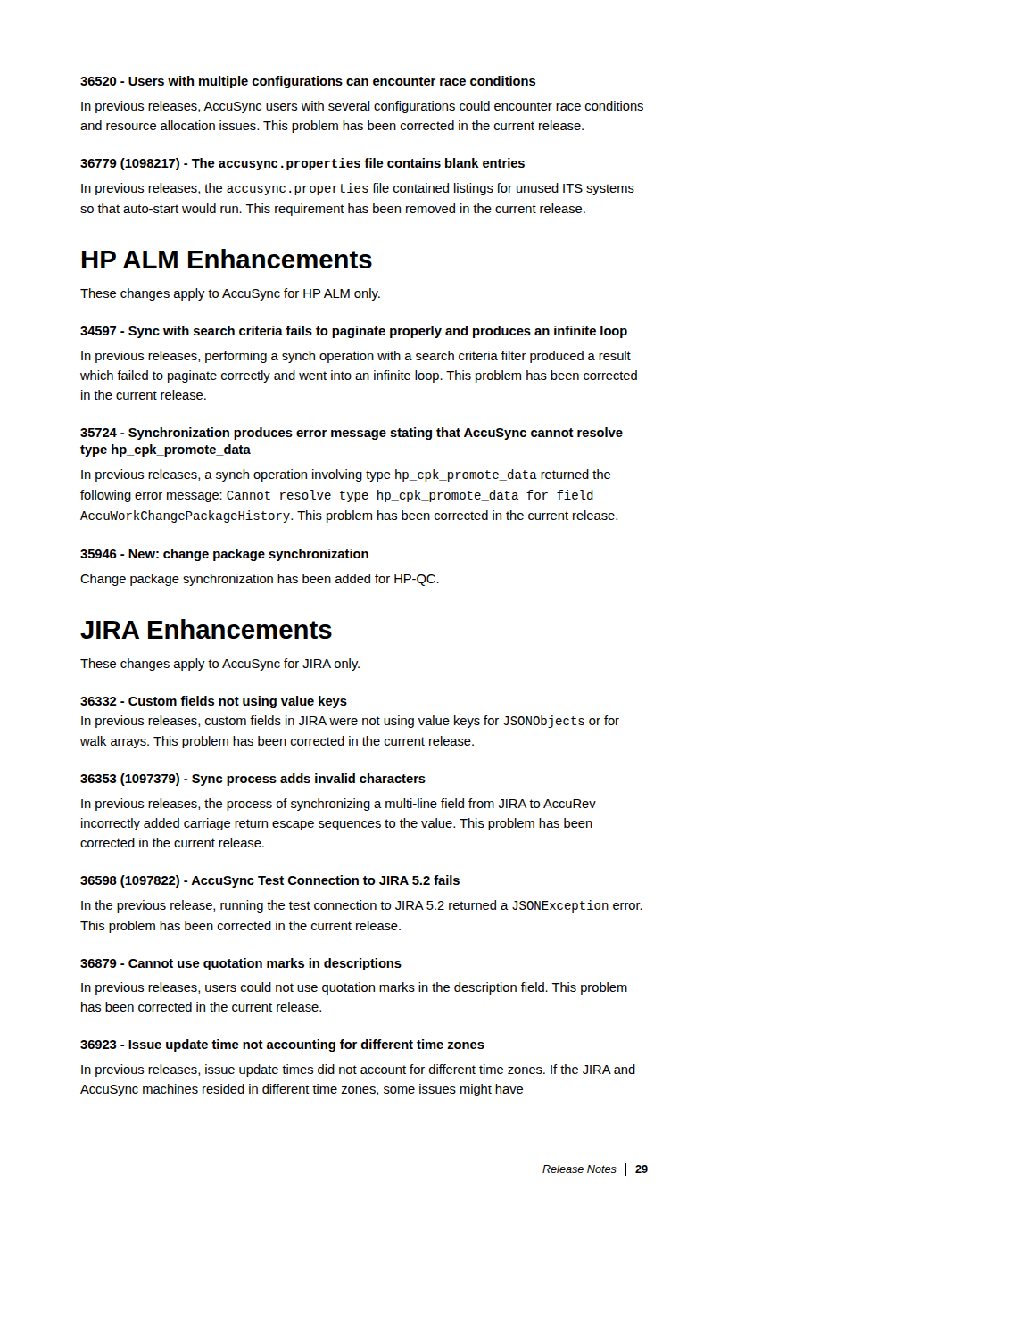36520 - Users with multiple configurations can encounter race conditions
In previous releases, AccuSync users with several configurations could encounter race conditions and resource allocation issues. This problem has been corrected in the current release.
36779 (1098217) - The accusync.properties file contains blank entries
In previous releases, the accusync.properties file contained listings for unused ITS systems so that auto-start would run. This requirement has been removed in the current release.
HP ALM Enhancements
These changes apply to AccuSync for HP ALM only.
34597 - Sync with search criteria fails to paginate properly and produces an infinite loop
In previous releases, performing a synch operation with a search criteria filter produced a result which failed to paginate correctly and went into an infinite loop. This problem has been corrected in the current release.
35724 - Synchronization produces error message stating that AccuSync cannot resolve type hp_cpk_promote_data
In previous releases, a synch operation involving type hp_cpk_promote_data returned the following error message: Cannot resolve type hp_cpk_promote_data for field AccuWorkChangePackageHistory. This problem has been corrected in the current release.
35946 - New: change package synchronization
Change package synchronization has been added for HP-QC.
JIRA Enhancements
These changes apply to AccuSync for JIRA only.
36332 - Custom fields not using value keys
In previous releases, custom fields in JIRA were not using value keys for JSONObjects or for walk arrays. This problem has been corrected in the current release.
36353 (1097379) - Sync process adds invalid characters
In previous releases, the process of synchronizing a multi-line field from JIRA to AccuRev incorrectly added carriage return escape sequences to the value. This problem has been corrected in the current release.
36598 (1097822) - AccuSync Test Connection to JIRA 5.2 fails
In the previous release, running the test connection to JIRA 5.2 returned a JSONException error. This problem has been corrected in the current release.
36879 - Cannot use quotation marks in descriptions
In previous releases, users could not use quotation marks in the description field. This problem has been corrected in the current release.
36923 - Issue update time not accounting for different time zones
In previous releases, issue update times did not account for different time zones. If the JIRA and AccuSync machines resided in different time zones, some issues might have
Release Notes 29